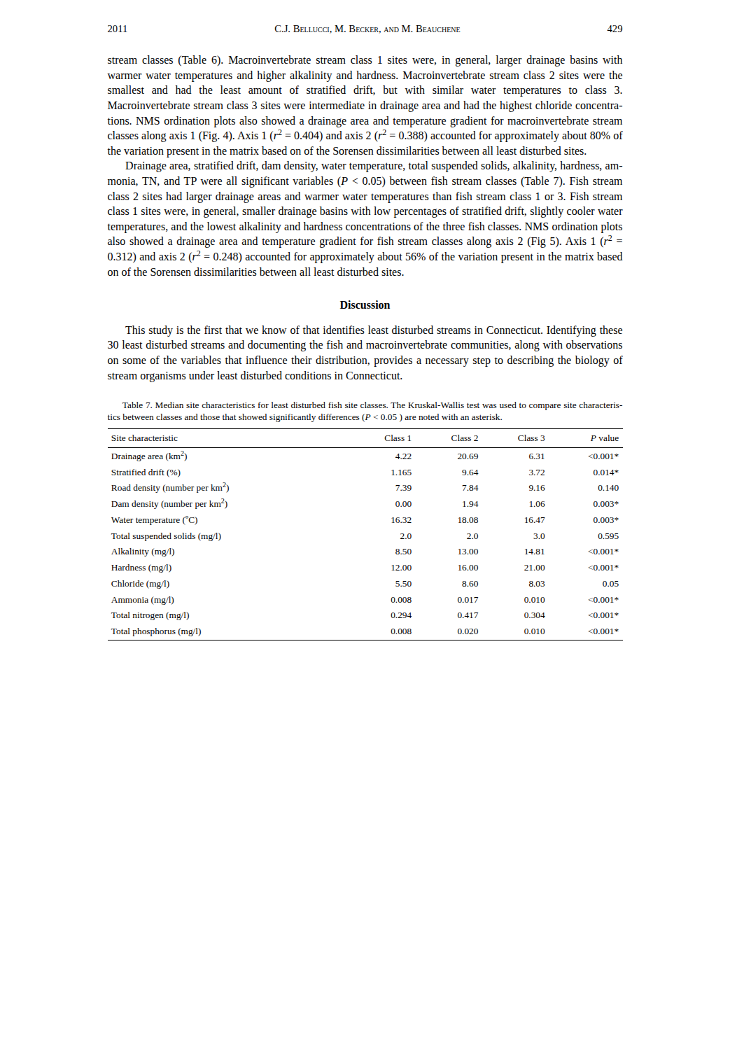2011 C.J. Bellucci, M. Becker, and M. Beauchene 429
stream classes (Table 6). Macroinvertebrate stream class 1 sites were, in general, larger drainage basins with warmer water temperatures and higher alkalinity and hardness. Macroinvertebrate stream class 2 sites were the smallest and had the least amount of stratified drift, but with similar water temperatures to class 3. Macroinvertebrate stream class 3 sites were intermediate in drainage area and had the highest chloride concentrations. NMS ordination plots also showed a drainage area and temperature gradient for macroinvertebrate stream classes along axis 1 (Fig. 4). Axis 1 (r2 = 0.404) and axis 2 (r2 = 0.388) accounted for approximately about 80% of the variation present in the matrix based on of the Sorensen dissimilarities between all least disturbed sites.
Drainage area, stratified drift, dam density, water temperature, total suspended solids, alkalinity, hardness, ammonia, TN, and TP were all significant variables (P < 0.05) between fish stream classes (Table 7). Fish stream class 2 sites had larger drainage areas and warmer water temperatures than fish stream class 1 or 3. Fish stream class 1 sites were, in general, smaller drainage basins with low percentages of stratified drift, slightly cooler water temperatures, and the lowest alkalinity and hardness concentrations of the three fish classes. NMS ordination plots also showed a drainage area and temperature gradient for fish stream classes along axis 2 (Fig 5). Axis 1 (r2 = 0.312) and axis 2 (r2 = 0.248) accounted for approximately about 56% of the variation present in the matrix based on of the Sorensen dissimilarities between all least disturbed sites.
Discussion
This study is the first that we know of that identifies least disturbed streams in Connecticut. Identifying these 30 least disturbed streams and documenting the fish and macroinvertebrate communities, along with observations on some of the variables that influence their distribution, provides a necessary step to describing the biology of stream organisms under least disturbed conditions in Connecticut.
Table 7. Median site characteristics for least disturbed fish site classes. The Kruskal-Wallis test was used to compare site characteristics between classes and those that showed significantly differences (P < 0.05 ) are noted with an asterisk.
| Site characteristic | Class 1 | Class 2 | Class 3 | P value |
| --- | --- | --- | --- | --- |
| Drainage area (km 2 ) | 4.22 | 20.69 | 6.31 | <0.001* |
| Stratified drift (%) | 1.165 | 9.64 | 3.72 | 0.014* |
| Road density (number per km 2 ) | 7.39 | 7.84 | 9.16 | 0.140 |
| Dam density (number per km 2 ) | 0.00 | 1.94 | 1.06 | 0.003* |
| Water temperature (ºC) | 16.32 | 18.08 | 16.47 | 0.003* |
| Total suspended solids (mg/l) | 2.0 | 2.0 | 3.0 | 0.595 |
| Alkalinity (mg/l) | 8.50 | 13.00 | 14.81 | <0.001* |
| Hardness (mg/l) | 12.00 | 16.00 | 21.00 | <0.001* |
| Chloride (mg/l) | 5.50 | 8.60 | 8.03 | 0.05 |
| Ammonia (mg/l) | 0.008 | 0.017 | 0.010 | <0.001* |
| Total nitrogen (mg/l) | 0.294 | 0.417 | 0.304 | <0.001* |
| Total phosphorus (mg/l) | 0.008 | 0.020 | 0.010 | <0.001* |